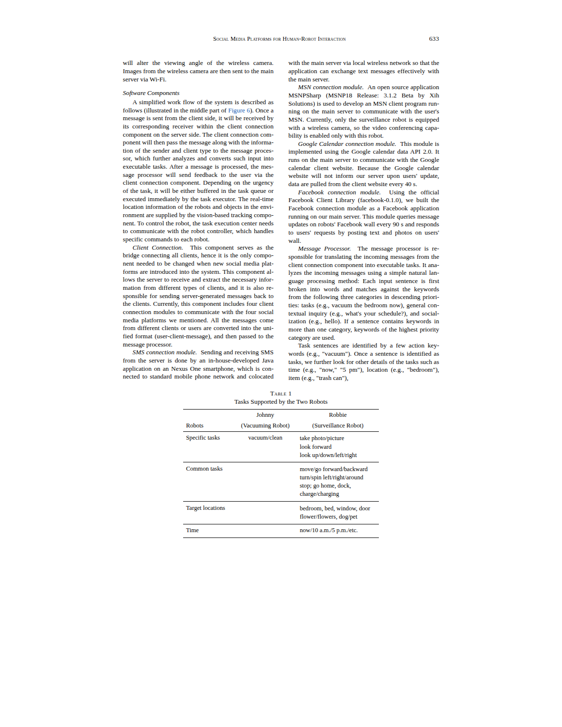Social Media Platforms for Human-Robot Interaction 633
will alter the viewing angle of the wireless camera. Images from the wireless camera are then sent to the main server via Wi-Fi.
Software Components
A simplified work flow of the system is described as follows (illustrated in the middle part of Figure 6). Once a message is sent from the client side, it will be received by its corresponding receiver within the client connection component on the server side. The client connection component will then pass the message along with the information of the sender and client type to the message processor, which further analyzes and converts such input into executable tasks. After a message is processed, the message processor will send feedback to the user via the client connection component. Depending on the urgency of the task, it will be either buffered in the task queue or executed immediately by the task executor. The real-time location information of the robots and objects in the environment are supplied by the vision-based tracking component. To control the robot, the task execution center needs to communicate with the robot controller, which handles specific commands to each robot.
Client Connection. This component serves as the bridge connecting all clients, hence it is the only component needed to be changed when new social media platforms are introduced into the system. This component allows the server to receive and extract the necessary information from different types of clients, and it is also responsible for sending server-generated messages back to the clients. Currently, this component includes four client connection modules to communicate with the four social media platforms we mentioned. All the messages come from different clients or users are converted into the unified format (user-client-message), and then passed to the message processor.
SMS connection module. Sending and receiving SMS from the server is done by an in-house-developed Java application on an Nexus One smartphone, which is connected to standard mobile phone network and colocated with the main server via local wireless network so that the application can exchange text messages effectively with the main server.
MSN connection module. An open source application MSNPSharp (MSNP18 Release: 3.1.2 Beta by Xih Solutions) is used to develop an MSN client program running on the main server to communicate with the user's MSN. Currently, only the surveillance robot is equipped with a wireless camera, so the video conferencing capability is enabled only with this robot.
Google Calendar connection module. This module is implemented using the Google calendar data API 2.0. It runs on the main server to communicate with the Google calendar client website. Because the Google calendar website will not inform our server upon users' update, data are pulled from the client website every 40 s.
Facebook connection module. Using the official Facebook Client Library (facebook-0.1.0), we built the Facebook connection module as a Facebook application running on our main server. This module queries message updates on robots' Facebook wall every 90 s and responds to users' requests by posting text and photos on users' wall.
Message Processor. The message processor is responsible for translating the incoming messages from the client connection component into executable tasks. It analyzes the incoming messages using a simple natural language processing method: Each input sentence is first broken into words and matches against the keywords from the following three categories in descending priorities: tasks (e.g., vacuum the bedroom now), general contextual inquiry (e.g., what's your schedule?), and socialization (e.g., hello). If a sentence contains keywords in more than one category, keywords of the highest priority category are used.
Task sentences are identified by a few action keywords (e.g., "vacuum"). Once a sentence is identified as tasks, we further look for other details of the tasks such as time (e.g., "now," "5 pm"), location (e.g., "bedroom"), item (e.g., "trash can"),
Table 1 Tasks Supported by the Two Robots
| | Johnny | Robbie |
| --- | --- | --- |
| Robots | (Vacuuming Robot) | (Surveillance Robot) |
| Specific tasks | vacuum/clean | take photo/picture look forward look up/down/left/right |
| Common tasks | | move/go forward/backward turn/spin left/right/around stop; go home, dock, charge/charging |
| Target locations | | bedroom, bed, window, door flower/flowers, dog/pet |
| Time | | now/10 a.m./5 p.m./etc. |